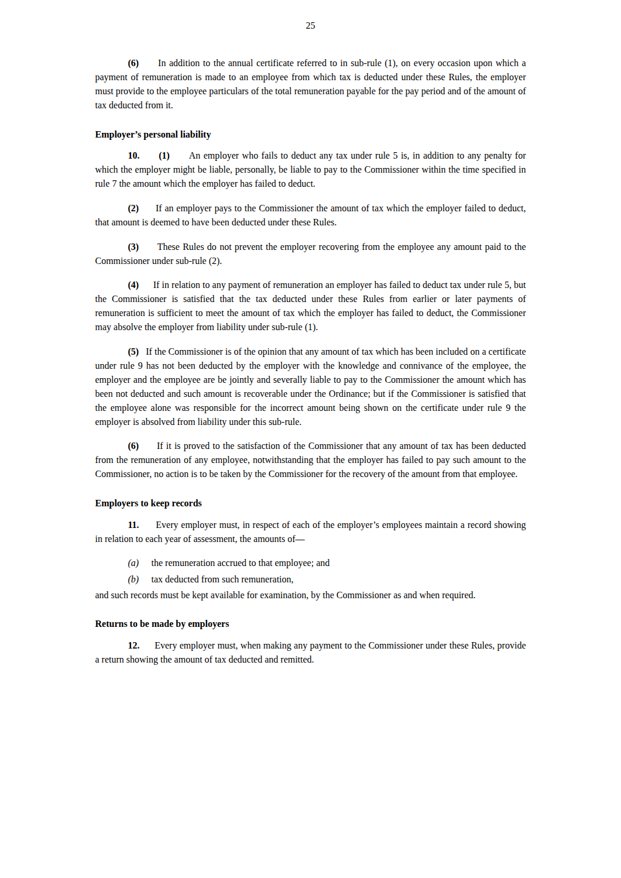25
(6) In addition to the annual certificate referred to in sub-rule (1), on every occasion upon which a payment of remuneration is made to an employee from which tax is deducted under these Rules, the employer must provide to the employee particulars of the total remuneration payable for the pay period and of the amount of tax deducted from it.
Employer’s personal liability
10. (1) An employer who fails to deduct any tax under rule 5 is, in addition to any penalty for which the employer might be liable, personally, be liable to pay to the Commissioner within the time specified in rule 7 the amount which the employer has failed to deduct.
(2) If an employer pays to the Commissioner the amount of tax which the employer failed to deduct, that amount is deemed to have been deducted under these Rules.
(3) These Rules do not prevent the employer recovering from the employee any amount paid to the Commissioner under sub-rule (2).
(4) If in relation to any payment of remuneration an employer has failed to deduct tax under rule 5, but the Commissioner is satisfied that the tax deducted under these Rules from earlier or later payments of remuneration is sufficient to meet the amount of tax which the employer has failed to deduct, the Commissioner may absolve the employer from liability under sub-rule (1).
(5) If the Commissioner is of the opinion that any amount of tax which has been included on a certificate under rule 9 has not been deducted by the employer with the knowledge and connivance of the employee, the employer and the employee are be jointly and severally liable to pay to the Commissioner the amount which has been not deducted and such amount is recoverable under the Ordinance; but if the Commissioner is satisfied that the employee alone was responsible for the incorrect amount being shown on the certificate under rule 9 the employer is absolved from liability under this sub-rule.
(6) If it is proved to the satisfaction of the Commissioner that any amount of tax has been deducted from the remuneration of any employee, notwithstanding that the employer has failed to pay such amount to the Commissioner, no action is to be taken by the Commissioner for the recovery of the amount from that employee.
Employers to keep records
11. Every employer must, in respect of each of the employer’s employees maintain a record showing in relation to each year of assessment, the amounts of—
(a) the remuneration accrued to that employee; and
(b) tax deducted from such remuneration,
and such records must be kept available for examination, by the Commissioner as and when required.
Returns to be made by employers
12. Every employer must, when making any payment to the Commissioner under these Rules, provide a return showing the amount of tax deducted and remitted.